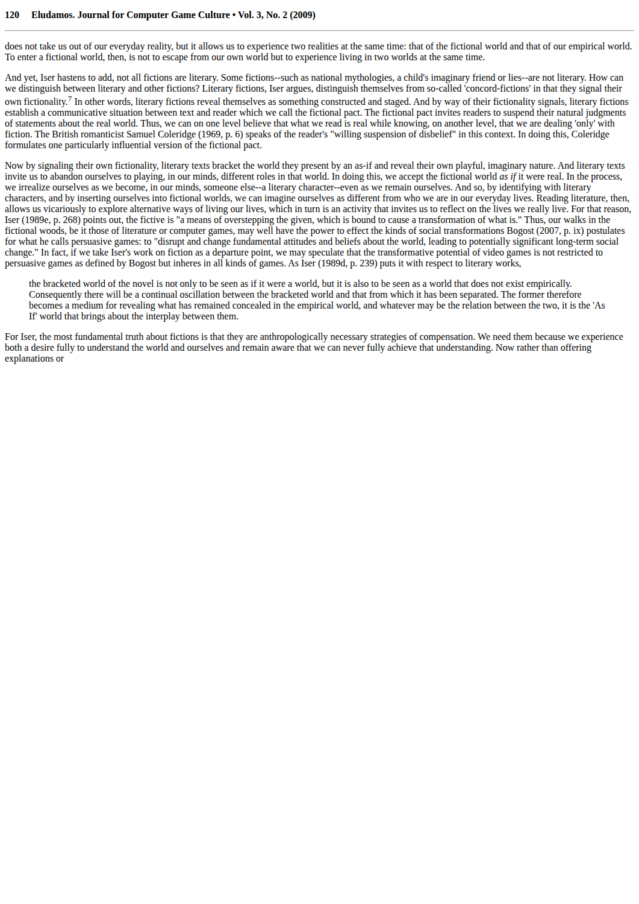120 Eludamos. Journal for Computer Game Culture • Vol. 3, No. 2 (2009)
does not take us out of our everyday reality, but it allows us to experience two realities at the same time: that of the fictional world and that of our empirical world. To enter a fictional world, then, is not to escape from our own world but to experience living in two worlds at the same time.
And yet, Iser hastens to add, not all fictions are literary. Some fictions--such as national mythologies, a child's imaginary friend or lies--are not literary. How can we distinguish between literary and other fictions? Literary fictions, Iser argues, distinguish themselves from so-called 'concord-fictions' in that they signal their own fictionality.7 In other words, literary fictions reveal themselves as something constructed and staged. And by way of their fictionality signals, literary fictions establish a communicative situation between text and reader which we call the fictional pact. The fictional pact invites readers to suspend their natural judgments of statements about the real world. Thus, we can on one level believe that what we read is real while knowing, on another level, that we are dealing 'only' with fiction. The British romanticist Samuel Coleridge (1969, p. 6) speaks of the reader's "willing suspension of disbelief" in this context. In doing this, Coleridge formulates one particularly influential version of the fictional pact.
Now by signaling their own fictionality, literary texts bracket the world they present by an as-if and reveal their own playful, imaginary nature. And literary texts invite us to abandon ourselves to playing, in our minds, different roles in that world. In doing this, we accept the fictional world as if it were real. In the process, we irrealize ourselves as we become, in our minds, someone else--a literary character--even as we remain ourselves. And so, by identifying with literary characters, and by inserting ourselves into fictional worlds, we can imagine ourselves as different from who we are in our everyday lives. Reading literature, then, allows us vicariously to explore alternative ways of living our lives, which in turn is an activity that invites us to reflect on the lives we really live. For that reason, Iser (1989e, p. 268) points out, the fictive is "a means of overstepping the given, which is bound to cause a transformation of what is." Thus, our walks in the fictional woods, be it those of literature or computer games, may well have the power to effect the kinds of social transformations Bogost (2007, p. ix) postulates for what he calls persuasive games: to "disrupt and change fundamental attitudes and beliefs about the world, leading to potentially significant long-term social change." In fact, if we take Iser's work on fiction as a departure point, we may speculate that the transformative potential of video games is not restricted to persuasive games as defined by Bogost but inheres in all kinds of games. As Iser (1989d, p. 239) puts it with respect to literary works,
the bracketed world of the novel is not only to be seen as if it were a world, but it is also to be seen as a world that does not exist empirically. Consequently there will be a continual oscillation between the bracketed world and that from which it has been separated. The former therefore becomes a medium for revealing what has remained concealed in the empirical world, and whatever may be the relation between the two, it is the 'As If' world that brings about the interplay between them.
For Iser, the most fundamental truth about fictions is that they are anthropologically necessary strategies of compensation. We need them because we experience both a desire fully to understand the world and ourselves and remain aware that we can never fully achieve that understanding. Now rather than offering explanations or